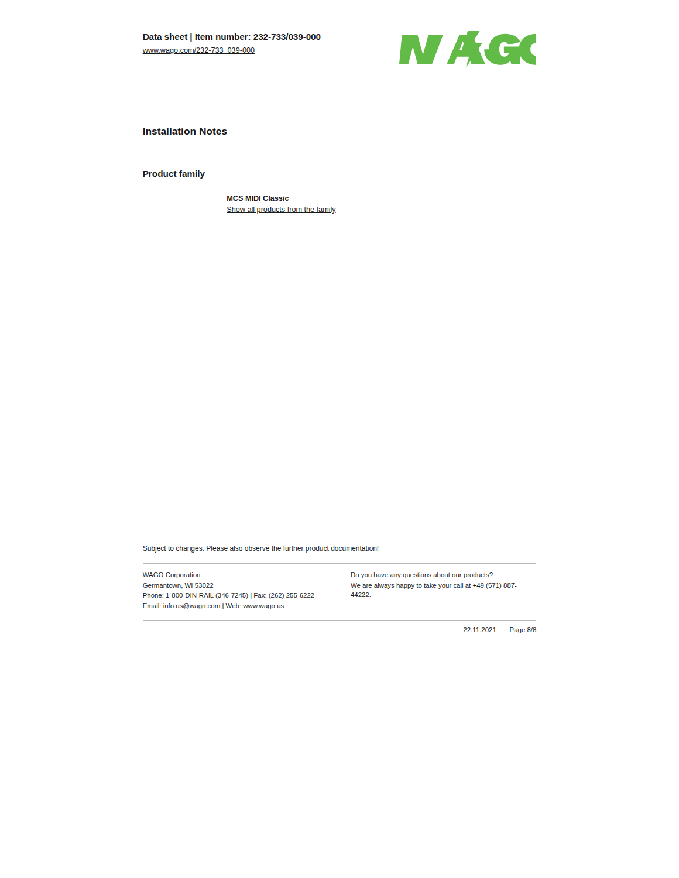Data sheet | Item number: 232-733/039-000
www.wago.com/232-733_039-000
Installation Notes
Product family
MCS MIDI Classic
Show all products from the family
Subject to changes. Please also observe the further product documentation!
WAGO Corporation
Germantown, WI 53022
Phone: 1-800-DIN-RAIL (346-7245) | Fax: (262) 255-6222
Email: info.us@wago.com | Web: www.wago.us
Do you have any questions about our products?
We are always happy to take your call at +49 (571) 887-44222.
22.11.2021 Page 8/8